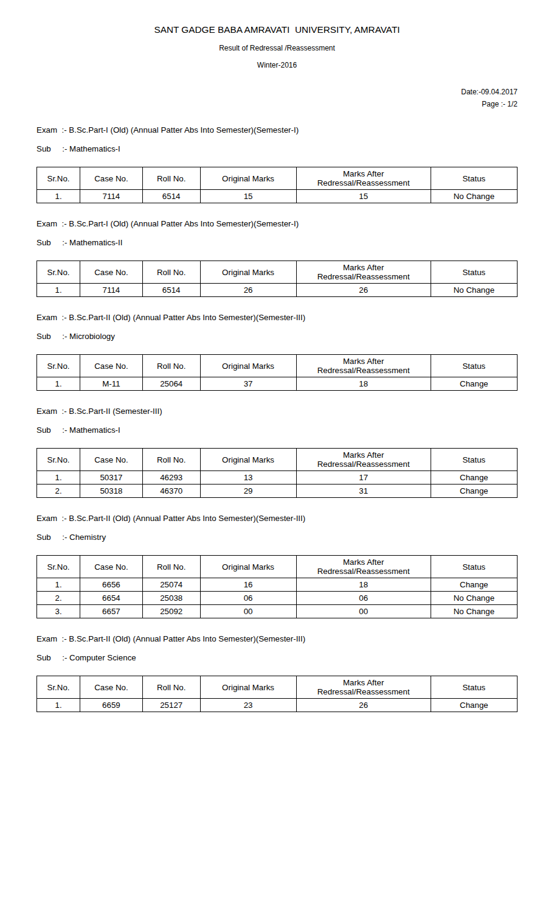SANT GADGE BABA AMRAVATI UNIVERSITY, AMRAVATI
Result of Redressal /Reassessment
Winter-2016
Date:-09.04.2017
Page :- 1/2
Exam :- B.Sc.Part-I (Old) (Annual Patter Abs Into Semester)(Semester-I)
Sub :- Mathematics-I
| Sr.No. | Case No. | Roll No. | Original Marks | Marks After Redressal/Reassessment | Status |
| --- | --- | --- | --- | --- | --- |
| 1. | 7114 | 6514 | 15 | 15 | No Change |
Exam :- B.Sc.Part-I (Old) (Annual Patter Abs Into Semester)(Semester-I)
Sub :- Mathematics-II
| Sr.No. | Case No. | Roll No. | Original Marks | Marks After Redressal/Reassessment | Status |
| --- | --- | --- | --- | --- | --- |
| 1. | 7114 | 6514 | 26 | 26 | No Change |
Exam :- B.Sc.Part-II (Old) (Annual Patter Abs Into Semester)(Semester-III)
Sub :- Microbiology
| Sr.No. | Case No. | Roll No. | Original Marks | Marks After Redressal/Reassessment | Status |
| --- | --- | --- | --- | --- | --- |
| 1. | M-11 | 25064 | 37 | 18 | Change |
Exam :- B.Sc.Part-II (Semester-III)
Sub :- Mathematics-I
| Sr.No. | Case No. | Roll No. | Original Marks | Marks After Redressal/Reassessment | Status |
| --- | --- | --- | --- | --- | --- |
| 1. | 50317 | 46293 | 13 | 17 | Change |
| 2. | 50318 | 46370 | 29 | 31 | Change |
Exam :- B.Sc.Part-II (Old) (Annual Patter Abs Into Semester)(Semester-III)
Sub :- Chemistry
| Sr.No. | Case No. | Roll No. | Original Marks | Marks After Redressal/Reassessment | Status |
| --- | --- | --- | --- | --- | --- |
| 1. | 6656 | 25074 | 16 | 18 | Change |
| 2. | 6654 | 25038 | 06 | 06 | No Change |
| 3. | 6657 | 25092 | 00 | 00 | No Change |
Exam :- B.Sc.Part-II (Old) (Annual Patter Abs Into Semester)(Semester-III)
Sub :- Computer Science
| Sr.No. | Case No. | Roll No. | Original Marks | Marks After Redressal/Reassessment | Status |
| --- | --- | --- | --- | --- | --- |
| 1. | 6659 | 25127 | 23 | 26 | Change |